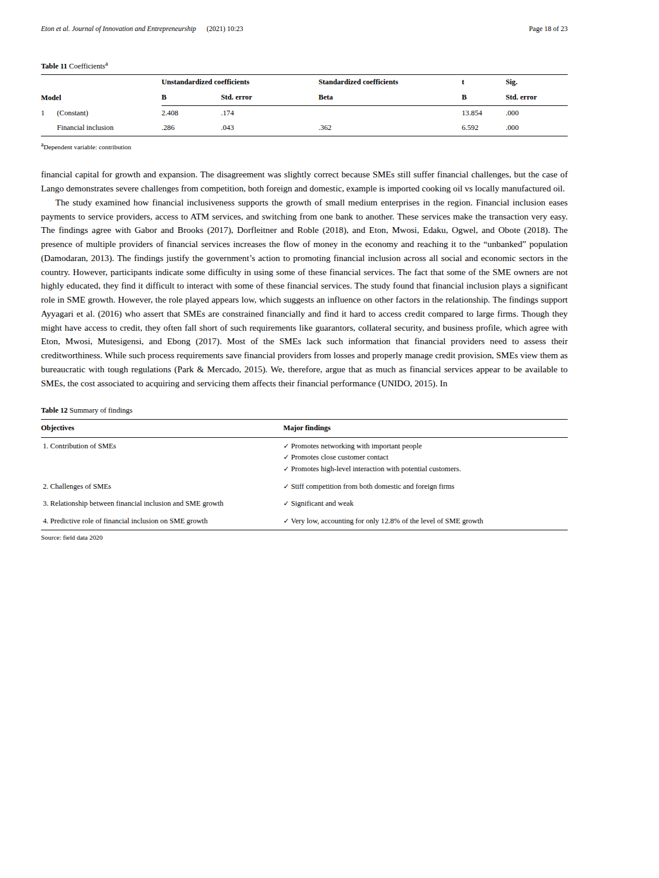Eton et al. Journal of Innovation and Entrepreneurship (2021) 10:23
Page 18 of 23
Table 11 Coefficientsa
| Model | Unstandardized coefficients | Standardized coefficients | t | Sig. |
| --- | --- | --- | --- | --- |
| B | Std. error | Beta | B | Std. error |
| 1 | (Constant) | 2.408 | .174 | | 13.854 | .000 |
| | Financial inclusion | .286 | .043 | .362 | 6.592 | .000 |
aDependent variable: contribution
financial capital for growth and expansion. The disagreement was slightly correct because SMEs still suffer financial challenges, but the case of Lango demonstrates severe challenges from competition, both foreign and domestic, example is imported cooking oil vs locally manufactured oil.
The study examined how financial inclusiveness supports the growth of small medium enterprises in the region. Financial inclusion eases payments to service providers, access to ATM services, and switching from one bank to another. These services make the transaction very easy. The findings agree with Gabor and Brooks (2017), Dorfleitner and Roble (2018), and Eton, Mwosi, Edaku, Ogwel, and Obote (2018). The presence of multiple providers of financial services increases the flow of money in the economy and reaching it to the “unbanked” population (Damodaran, 2013). The findings justify the government’s action to promoting financial inclusion across all social and economic sectors in the country. However, participants indicate some difficulty in using some of these financial services. The fact that some of the SME owners are not highly educated, they find it difficult to interact with some of these financial services. The study found that financial inclusion plays a significant role in SME growth. However, the role played appears low, which suggests an influence on other factors in the relationship. The findings support Ayyagari et al. (2016) who assert that SMEs are constrained financially and find it hard to access credit compared to large firms. Though they might have access to credit, they often fall short of such requirements like guarantors, collateral security, and business profile, which agree with Eton, Mwosi, Mutesigensi, and Ebong (2017). Most of the SMEs lack such information that financial providers need to assess their creditworthiness. While such process requirements save financial providers from losses and properly manage credit provision, SMEs view them as bureaucratic with tough regulations (Park & Mercado, 2015). We, therefore, argue that as much as financial services appear to be available to SMEs, the cost associated to acquiring and servicing them affects their financial performance (UNIDO, 2015). In
Table 12 Summary of findings
| Objectives | Major findings |
| --- | --- |
| 1. Contribution of SMEs | ✓ Promotes networking with important people ✓ Promotes close customer contact ✓ Promotes high-level interaction with potential customers. |
| 2. Challenges of SMEs | ✓ Stiff competition from both domestic and foreign firms |
| 3. Relationship between financial inclusion and SME growth | ✓ Significant and weak |
| 4. Predictive role of financial inclusion on SME growth | ✓ Very low, accounting for only 12.8% of the level of SME growth |
Source: field data 2020